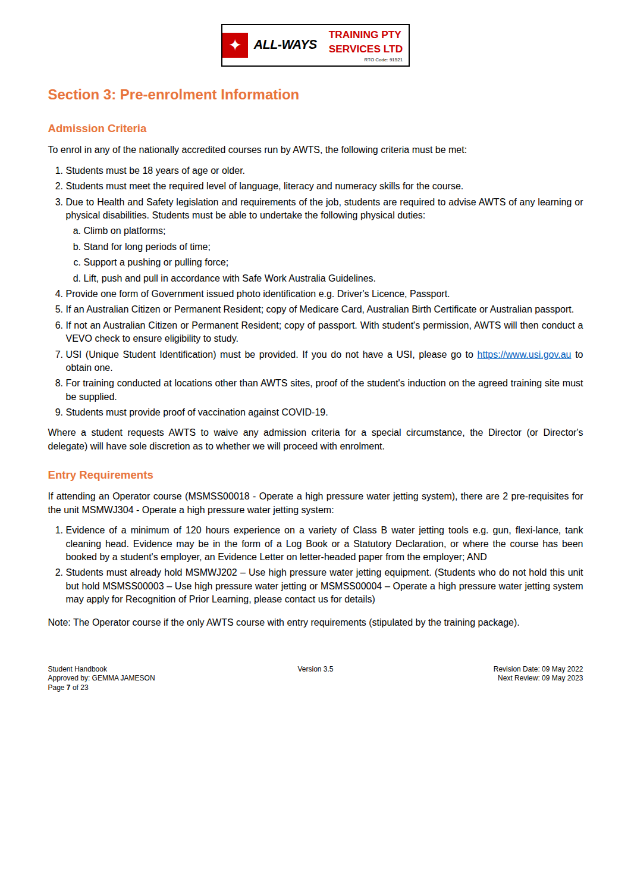✦
ALL-WAYS
TRAINING PTY
SERVICES LTD
RTO Code: 91521
Section 3: Pre-enrolment Information
Admission Criteria
To enrol in any of the nationally accredited courses run by AWTS, the following criteria must be met:
Students must be 18 years of age or older.
Students must meet the required level of language, literacy and numeracy skills for the course.
Due to Health and Safety legislation and requirements of the job, students are required to advise AWTS of any learning or physical disabilities. Students must be able to undertake the following physical duties:
Climb on platforms;
Stand for long periods of time;
Support a pushing or pulling force;
Lift, push and pull in accordance with Safe Work Australia Guidelines.
Provide one form of Government issued photo identification e.g. Driver's Licence, Passport.
If an Australian Citizen or Permanent Resident; copy of Medicare Card, Australian Birth Certificate or Australian passport.
If not an Australian Citizen or Permanent Resident; copy of passport. With student's permission, AWTS will then conduct a VEVO check to ensure eligibility to study.
USI (Unique Student Identification) must be provided. If you do not have a USI, please go to https://www.usi.gov.au to obtain one.
For training conducted at locations other than AWTS sites, proof of the student's induction on the agreed training site must be supplied.
Students must provide proof of vaccination against COVID-19.
Where a student requests AWTS to waive any admission criteria for a special circumstance, the Director (or Director's delegate) will have sole discretion as to whether we will proceed with enrolment.
Entry Requirements
If attending an Operator course (MSMSS00018 - Operate a high pressure water jetting system), there are 2 pre-requisites for the unit MSMWJ304 - Operate a high pressure water jetting system:
Evidence of a minimum of 120 hours experience on a variety of Class B water jetting tools e.g. gun, flexi-lance, tank cleaning head. Evidence may be in the form of a Log Book or a Statutory Declaration, or where the course has been booked by a student's employer, an Evidence Letter on letter-headed paper from the employer; AND
Students must already hold MSMWJ202 – Use high pressure water jetting equipment. (Students who do not hold this unit but hold MSMSS00003 – Use high pressure water jetting or MSMSS00004 – Operate a high pressure water jetting system may apply for Recognition of Prior Learning, please contact us for details)
Note: The Operator course if the only AWTS course with entry requirements (stipulated by the training package).
Student Handbook
Approved by: GEMMA JAMESON
Page 7 of 23
Version 3.5
Revision Date: 09 May 2022
Next Review: 09 May 2023